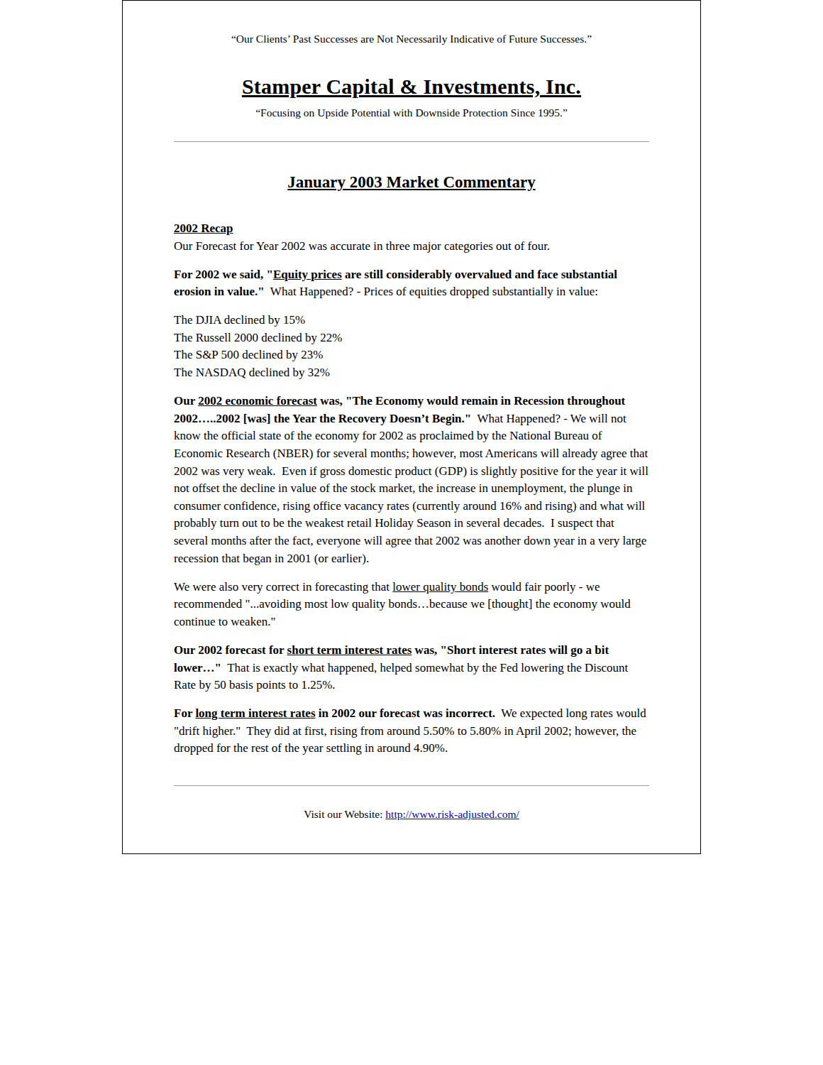“Our Clients’ Past Successes are Not Necessarily Indicative of Future Successes.”
Stamper Capital & Investments, Inc.
“Focusing on Upside Potential with Downside Protection Since 1995.”
January 2003 Market Commentary
2002 Recap
Our Forecast for Year 2002 was accurate in three major categories out of four.
For 2002 we said, "Equity prices are still considerably overvalued and face substantial erosion in value." What Happened? - Prices of equities dropped substantially in value:
The DJIA declined by 15%
The Russell 2000 declined by 22%
The S&P 500 declined by 23%
The NASDAQ declined by 32%
Our 2002 economic forecast was, "The Economy would remain in Recession throughout 2002…..2002 [was] the Year the Recovery Doesn’t Begin." What Happened? - We will not know the official state of the economy for 2002 as proclaimed by the National Bureau of Economic Research (NBER) for several months; however, most Americans will already agree that 2002 was very weak. Even if gross domestic product (GDP) is slightly positive for the year it will not offset the decline in value of the stock market, the increase in unemployment, the plunge in consumer confidence, rising office vacancy rates (currently around 16% and rising) and what will probably turn out to be the weakest retail Holiday Season in several decades. I suspect that several months after the fact, everyone will agree that 2002 was another down year in a very large recession that began in 2001 (or earlier).
We were also very correct in forecasting that lower quality bonds would fair poorly - we recommended "...avoiding most low quality bonds…because we [thought] the economy would continue to weaken."
Our 2002 forecast for short term interest rates was, "Short interest rates will go a bit lower…" That is exactly what happened, helped somewhat by the Fed lowering the Discount Rate by 50 basis points to 1.25%.
For long term interest rates in 2002 our forecast was incorrect. We expected long rates would "drift higher." They did at first, rising from around 5.50% to 5.80% in April 2002; however, the dropped for the rest of the year settling in around 4.90%.
Visit our Website: http://www.risk-adjusted.com/